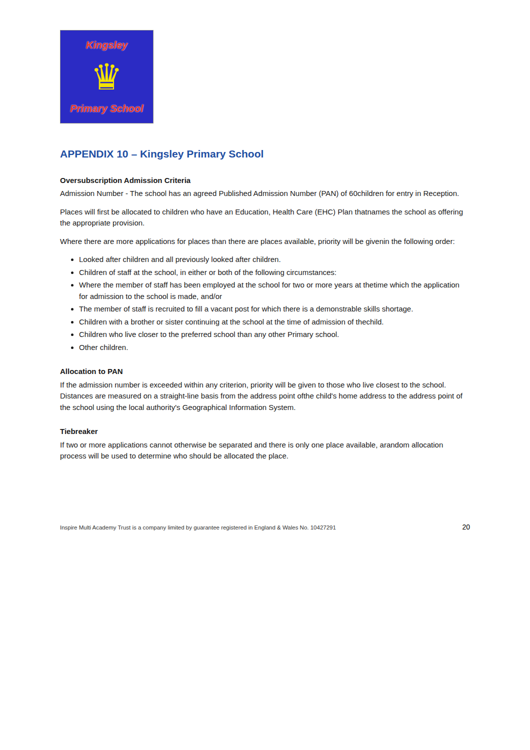Kingsley ♛ Primary School
APPENDIX 10 – Kingsley Primary School
Oversubscription Admission Criteria
Admission Number - The school has an agreed Published Admission Number (PAN) of 60children for entry in Reception.
Places will first be allocated to children who have an Education, Health Care (EHC) Plan thatnames the school as offering the appropriate provision.
Where there are more applications for places than there are places available, priority will be givenin the following order:
Looked after children and all previously looked after children.
Children of staff at the school, in either or both of the following circumstances:
Where the member of staff has been employed at the school for two or more years at thetime which the application for admission to the school is made, and/or
The member of staff is recruited to fill a vacant post for which there is a demonstrable skills shortage.
Children with a brother or sister continuing at the school at the time of admission of thechild.
Children who live closer to the preferred school than any other Primary school.
Other children.
Allocation to PAN
If the admission number is exceeded within any criterion, priority will be given to those who live closest to the school. Distances are measured on a straight-line basis from the address point ofthe child's home address to the address point of the school using the local authority's Geographical Information System.
Tiebreaker
If two or more applications cannot otherwise be separated and there is only one place available, arandom allocation process will be used to determine who should be allocated the place.
Inspire Multi Academy Trust is a company limited by guarantee registered in England & Wales No. 10427291 20